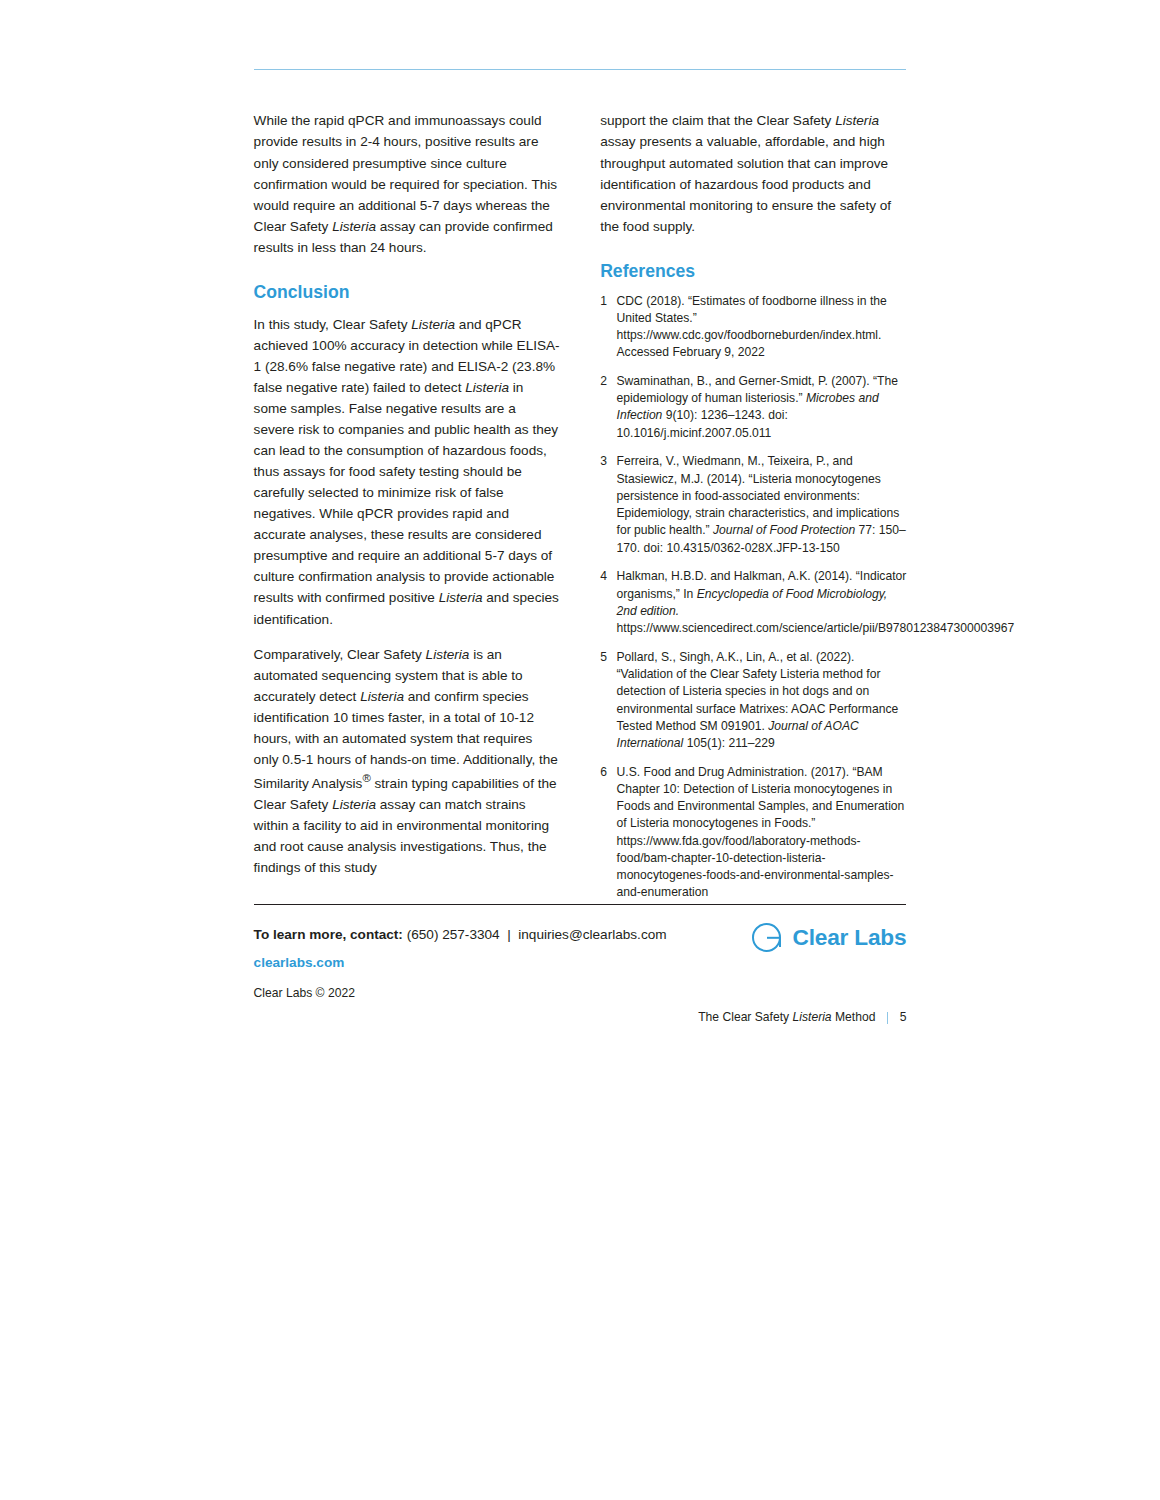While the rapid qPCR and immunoassays could provide results in 2-4 hours, positive results are only considered presumptive since culture confirmation would be required for speciation. This would require an additional 5-7 days whereas the Clear Safety Listeria assay can provide confirmed results in less than 24 hours.
Conclusion
In this study, Clear Safety Listeria and qPCR achieved 100% accuracy in detection while ELISA-1 (28.6% false negative rate) and ELISA-2 (23.8% false negative rate) failed to detect Listeria in some samples. False negative results are a severe risk to companies and public health as they can lead to the consumption of hazardous foods, thus assays for food safety testing should be carefully selected to minimize risk of false negatives. While qPCR provides rapid and accurate analyses, these results are considered presumptive and require an additional 5-7 days of culture confirmation analysis to provide actionable results with confirmed positive Listeria and species identification.
Comparatively, Clear Safety Listeria is an automated sequencing system that is able to accurately detect Listeria and confirm species identification 10 times faster, in a total of 10-12 hours, with an automated system that requires only 0.5-1 hours of hands-on time. Additionally, the Similarity Analysis® strain typing capabilities of the Clear Safety Listeria assay can match strains within a facility to aid in environmental monitoring and root cause analysis investigations. Thus, the findings of this study
support the claim that the Clear Safety Listeria assay presents a valuable, affordable, and high throughput automated solution that can improve identification of hazardous food products and environmental monitoring to ensure the safety of the food supply.
References
1 CDC (2018). “Estimates of foodborne illness in the United States.” https://www.cdc.gov/foodborneburden/index.html. Accessed February 9, 2022
2 Swaminathan, B., and Gerner-Smidt, P. (2007). “The epidemiology of human listeriosis.” Microbes and Infection 9(10): 1236–1243. doi: 10.1016/j.micinf.2007.05.011
3 Ferreira, V., Wiedmann, M., Teixeira, P., and Stasiewicz, M.J. (2014). “Listeria monocytogenes persistence in food-associated environments: Epidemiology, strain characteristics, and implications for public health.” Journal of Food Protection 77: 150–170. doi: 10.4315/0362-028X.JFP-13-150
4 Halkman, H.B.D. and Halkman, A.K. (2014). “Indicator organisms,” In Encyclopedia of Food Microbiology, 2nd edition. https://www.sciencedirect.com/science/article/pii/B9780123847300003967
5 Pollard, S., Singh, A.K., Lin, A., et al. (2022). “Validation of the Clear Safety Listeria method for detection of Listeria species in hot dogs and on environmental surface Matrixes: AOAC Performance Tested Method SM 091901. Journal of AOAC International 105(1): 211–229
6 U.S. Food and Drug Administration. (2017). “BAM Chapter 10: Detection of Listeria monocytogenes in Foods and Environmental Samples, and Enumeration of Listeria monocytogenes in Foods.” https://www.fda.gov/food/laboratory-methods-food/bam-chapter-10-detection-listeria-monocytogenes-foods-and-environmental-samples-and-enumeration
To learn more, contact: (650) 257-3304 | inquiries@clearlabs.com
clearlabs.com
Clear Labs © 2022
Clear Labs
The Clear Safety Listeria Method 5